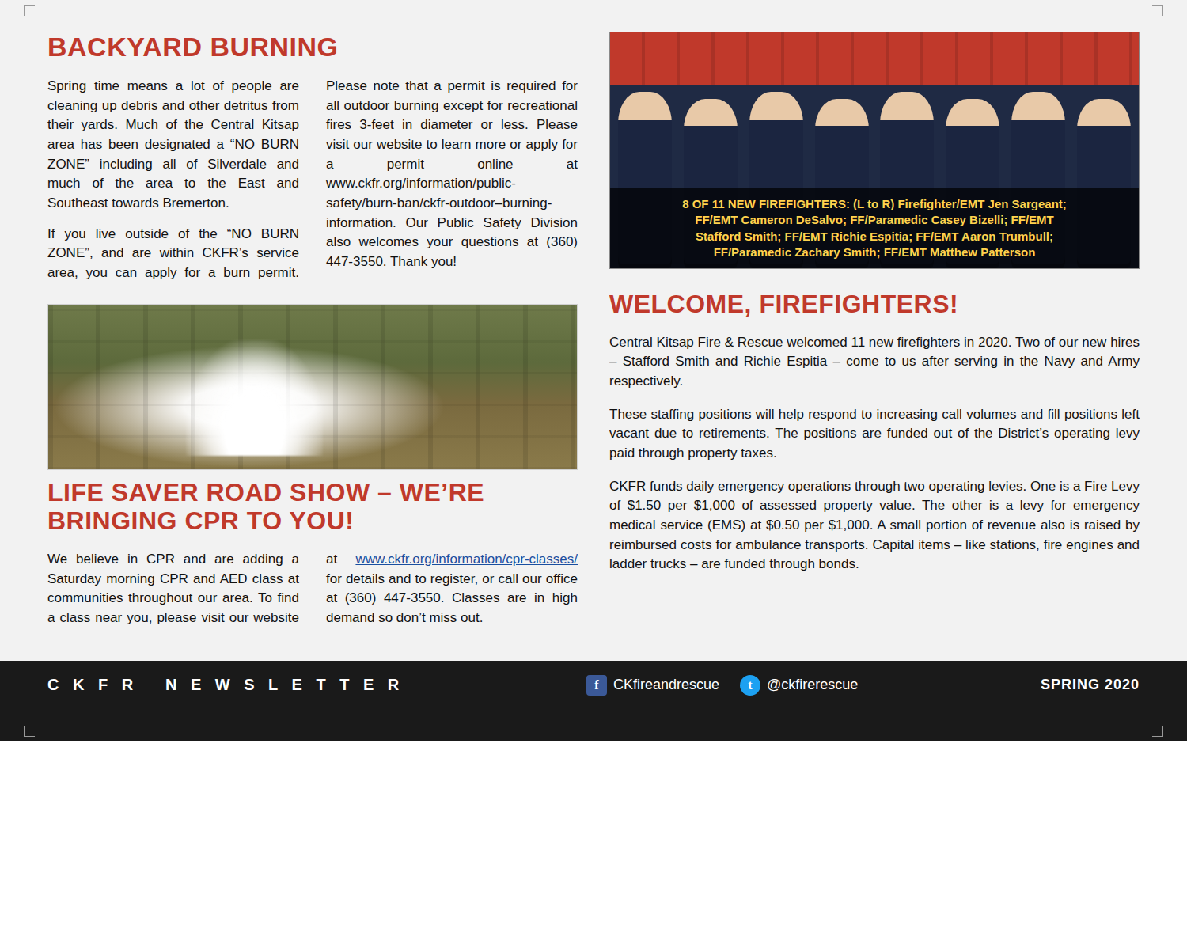BACKYARD BURNING
Spring time means a lot of people are cleaning up debris and other detritus from their yards. Much of the Central Kitsap area has been designated a “NO BURN ZONE” including all of Silverdale and much of the area to the East and Southeast towards Bremerton.
If you live outside of the “NO BURN ZONE”, and are within CKFR’s service area, you can apply for a burn permit. Please note that a permit is required for all outdoor burning except for recreational fires 3-feet in diameter or less. Please visit our website to learn more or apply for a permit online at www.ckfr.org/information/public-safety/burn-ban/ckfr-outdoor–burning-information. Our Public Safety Division also welcomes your questions at (360) 447-3550. Thank you!
LIFE SAVER ROAD SHOW – WE’RE BRINGING CPR TO YOU!
We believe in CPR and are adding a Saturday morning CPR and AED class at communities throughout our area. To find a class near you, please visit our website at www.ckfr.org/information/cpr-classes/ for details and to register, or call our office at (360) 447-3550. Classes are in high demand so don’t miss out.
8 OF 11 NEW FIREFIGHTERS: (L to R) Firefighter/EMT Jen Sargeant;
FF/EMT Cameron DeSalvo; FF/Paramedic Casey Bizelli; FF/EMT
Stafford Smith; FF/EMT Richie Espitia; FF/EMT Aaron Trumbull;
FF/Paramedic Zachary Smith; FF/EMT Matthew Patterson
WELCOME, FIREFIGHTERS!
Central Kitsap Fire & Rescue welcomed 11 new firefighters in 2020. Two of our new hires – Stafford Smith and Richie Espitia – come to us after serving in the Navy and Army respectively.
These staffing positions will help respond to increasing call volumes and fill positions left vacant due to retirements. The positions are funded out of the District’s operating levy paid through property taxes.
CKFR funds daily emergency operations through two operating levies. One is a Fire Levy of $1.50 per $1,000 of assessed property value. The other is a levy for emergency medical service (EMS) at $0.50 per $1,000. A small portion of revenue also is raised by reimbursed costs for ambulance transports. Capital items – like stations, fire engines and ladder trucks – are funded through bonds.
C K F R N E W S L E T T E R
f CKfireandrescue t @ckfirerescue
SPRING 2020